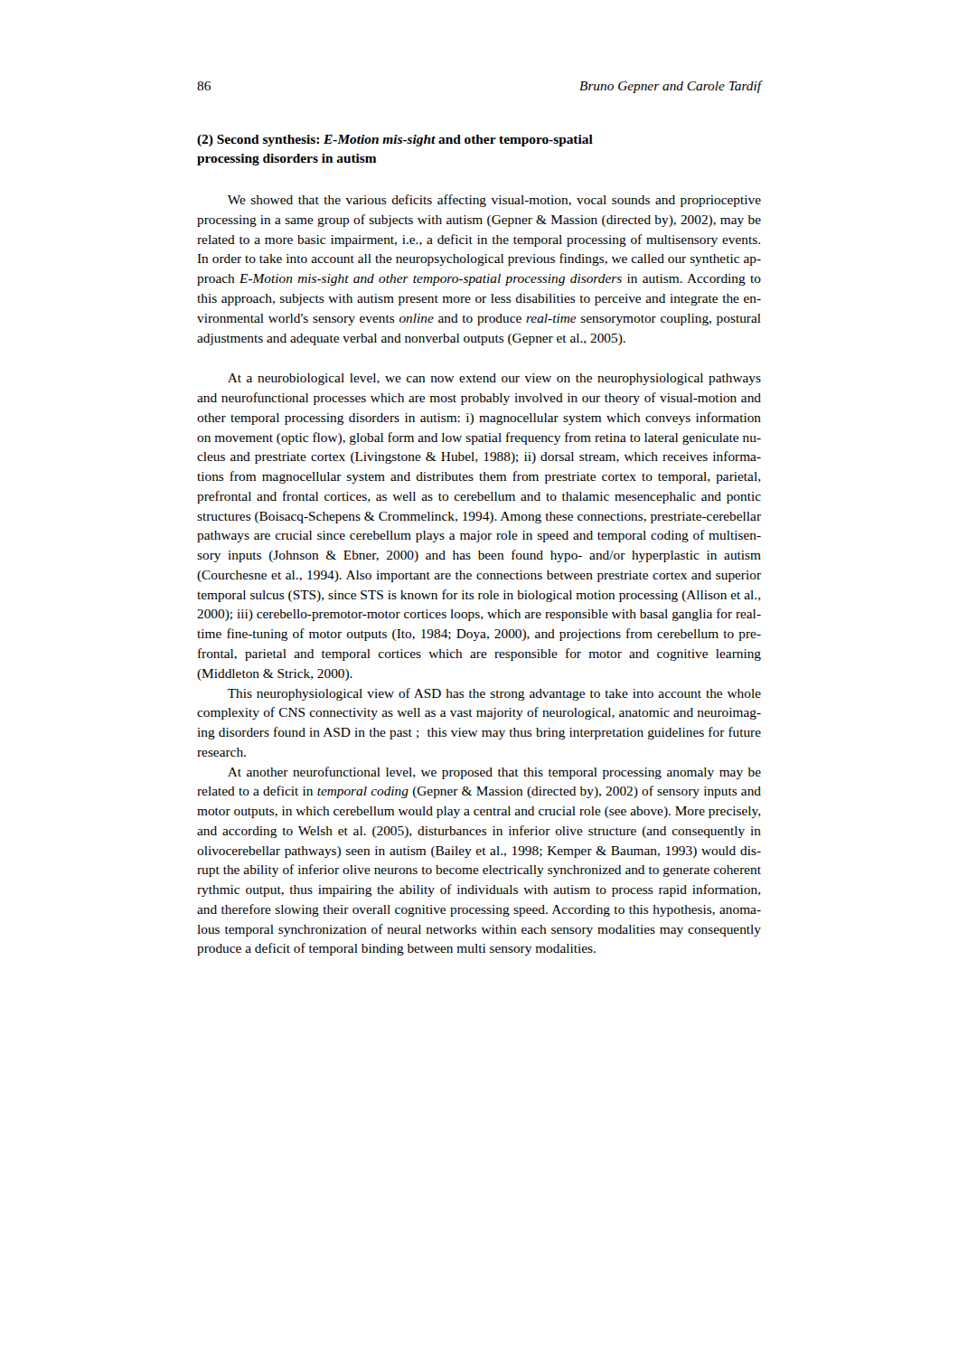86 Bruno Gepner and Carole Tardif
(2) Second synthesis: E-Motion mis-sight and other temporo-spatial
processing disorders in autism
We showed that the various deficits affecting visual-motion, vocal sounds and proprioceptive processing in a same group of subjects with autism (Gepner & Massion (directed by), 2002), may be related to a more basic impairment, i.e., a deficit in the temporal processing of multisensory events. In order to take into account all the neuropsychological previous findings, we called our synthetic approach E-Motion mis-sight and other temporo-spatial processing disorders in autism. According to this approach, subjects with autism present more or less disabilities to perceive and integrate the environmental world's sensory events online and to produce real-time sensorymotor coupling, postural adjustments and adequate verbal and nonverbal outputs (Gepner et al., 2005).
At a neurobiological level, we can now extend our view on the neurophysiological pathways and neurofunctional processes which are most probably involved in our theory of visual-motion and other temporal processing disorders in autism: i) magnocellular system which conveys information on movement (optic flow), global form and low spatial frequency from retina to lateral geniculate nucleus and prestriate cortex (Livingstone & Hubel, 1988); ii) dorsal stream, which receives informations from magnocellular system and distributes them from prestriate cortex to temporal, parietal, prefrontal and frontal cortices, as well as to cerebellum and to thalamic mesencephalic and pontic structures (Boisacq-Schepens & Crommelinck, 1994). Among these connections, prestriate-cerebellar pathways are crucial since cerebellum plays a major role in speed and temporal coding of multisensory inputs (Johnson & Ebner, 2000) and has been found hypo- and/or hyperplastic in autism (Courchesne et al., 1994). Also important are the connections between prestriate cortex and superior temporal sulcus (STS), since STS is known for its role in biological motion processing (Allison et al., 2000); iii) cerebello-premotor-motor cortices loops, which are responsible with basal ganglia for real-time fine-tuning of motor outputs (Ito, 1984; Doya, 2000), and projections from cerebellum to prefrontal, parietal and temporal cortices which are responsible for motor and cognitive learning (Middleton & Strick, 2000).
This neurophysiological view of ASD has the strong advantage to take into account the whole complexity of CNS connectivity as well as a vast majority of neurological, anatomic and neuroimaging disorders found in ASD in the past ; this view may thus bring interpretation guidelines for future research.
At another neurofunctional level, we proposed that this temporal processing anomaly may be related to a deficit in temporal coding (Gepner & Massion (directed by), 2002) of sensory inputs and motor outputs, in which cerebellum would play a central and crucial role (see above). More precisely, and according to Welsh et al. (2005), disturbances in inferior olive structure (and consequently in olivocerebellar pathways) seen in autism (Bailey et al., 1998; Kemper & Bauman, 1993) would disrupt the ability of inferior olive neurons to become electrically synchronized and to generate coherent rythmic output, thus impairing the ability of individuals with autism to process rapid information, and therefore slowing their overall cognitive processing speed. According to this hypothesis, anomalous temporal synchronization of neural networks within each sensory modalities may consequently produce a deficit of temporal binding between multi sensory modalities.